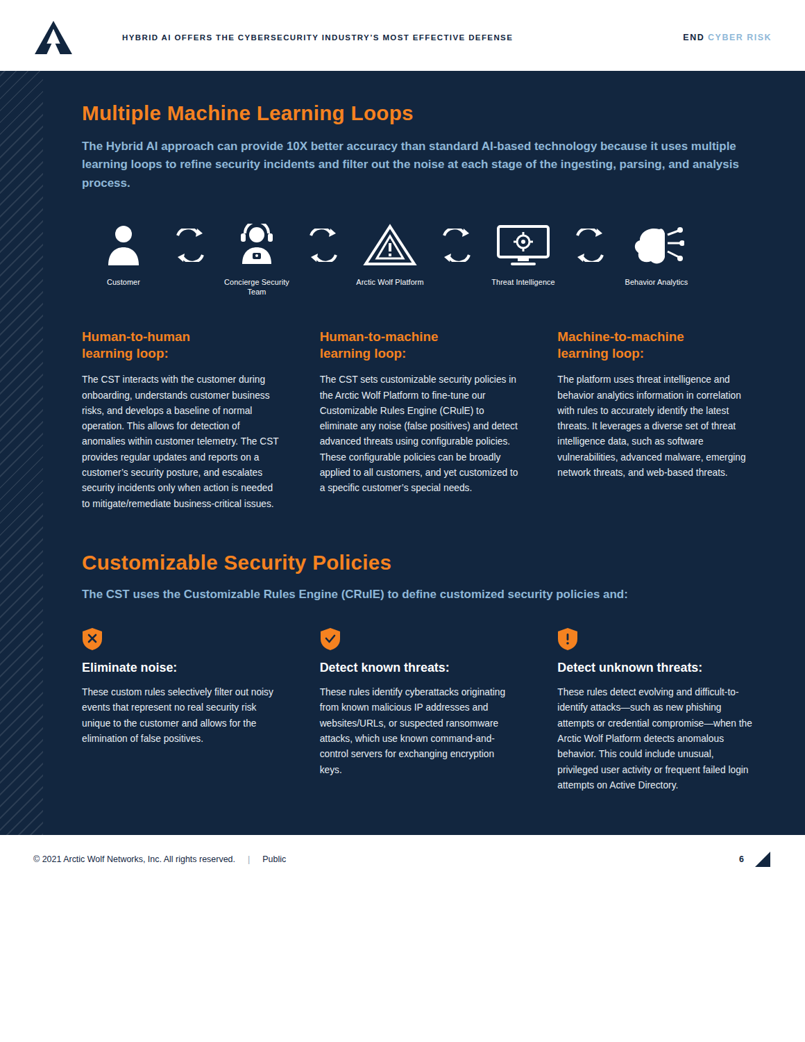Hybrid AI Offers the Cybersecurity Industry’s Most Effective Defense
End Cyber Risk
Multiple Machine Learning Loops
The Hybrid AI approach can provide 10X better accuracy than standard AI-based technology because it uses multiple learning loops to refine security incidents and filter out the noise at each stage of the ingesting, parsing, and analysis process.
Customer
Concierge Security Team
Arctic Wolf Platform
Threat Intelligence
Behavior Analytics
Human-to-human
learning loop:
The CST interacts with the customer during onboarding, understands customer business risks, and develops a baseline of normal operation. This allows for detection of anomalies within customer telemetry. The CST provides regular updates and reports on a customer’s security posture, and escalates security incidents only when action is needed to mitigate/remediate business-critical issues.
Human-to-machine
learning loop:
The CST sets customizable security policies in the Arctic Wolf Platform to fine-tune our Customizable Rules Engine (CRulE) to eliminate any noise (false positives) and detect advanced threats using configurable policies. These configurable policies can be broadly applied to all customers, and yet customized to a specific customer’s special needs.
Machine-to-machine
learning loop:
The platform uses threat intelligence and behavior analytics information in correlation with rules to accurately identify the latest threats. It leverages a diverse set of threat intelligence data, such as software vulnerabilities, advanced malware, emerging network threats, and web-based threats.
Customizable Security Policies
The CST uses the Customizable Rules Engine (CRulE) to define customized security policies and:
Eliminate noise:
These custom rules selectively filter out noisy events that represent no real security risk unique to the customer and allows for the elimination of false positives.
Detect known threats:
These rules identify cyberattacks originating from known malicious IP addresses and websites/URLs, or suspected ransomware attacks, which use known command-and-control servers for exchanging encryption keys.
Detect unknown threats:
These rules detect evolving and difficult-to-identify attacks—such as new phishing attempts or credential compromise—when the Arctic Wolf Platform detects anomalous behavior. This could include unusual, privileged user activity or frequent failed login attempts on Active Directory.
© 2021 Arctic Wolf Networks, Inc. All rights reserved. | Public
6